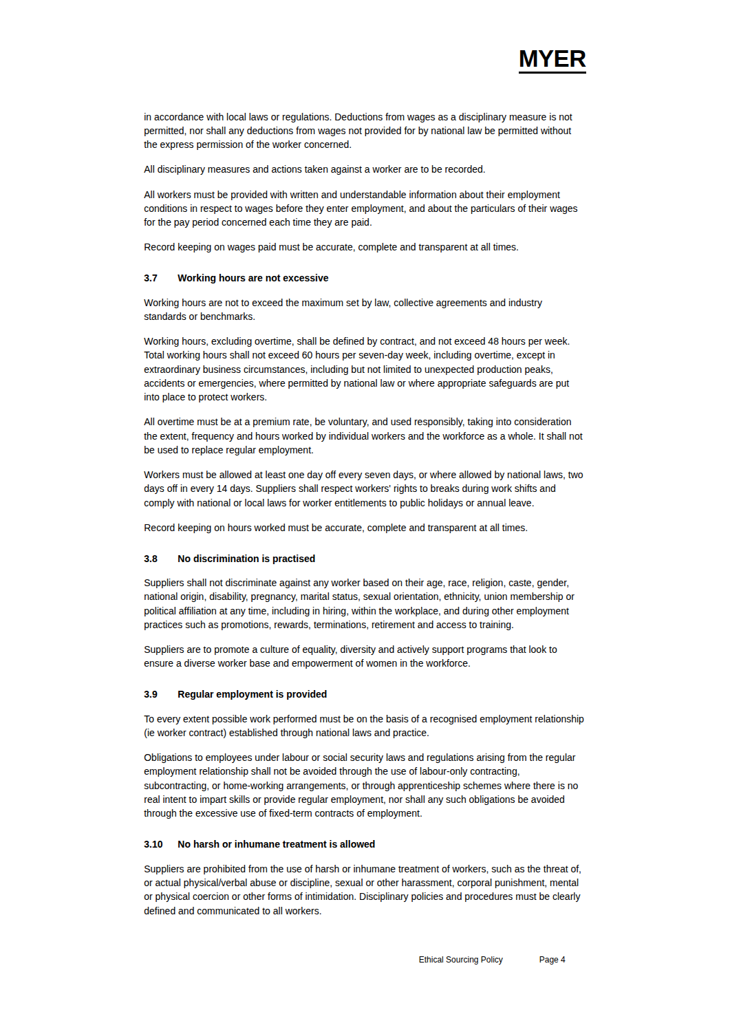MYER
in accordance with local laws or regulations. Deductions from wages as a disciplinary measure is not permitted, nor shall any deductions from wages not provided for by national law be permitted without the express permission of the worker concerned.
All disciplinary measures and actions taken against a worker are to be recorded.
All workers must be provided with written and understandable information about their employment conditions in respect to wages before they enter employment, and about the particulars of their wages for the pay period concerned each time they are paid.
Record keeping on wages paid must be accurate, complete and transparent at all times.
3.7 Working hours are not excessive
Working hours are not to exceed the maximum set by law, collective agreements and industry standards or benchmarks.
Working hours, excluding overtime, shall be defined by contract, and not exceed 48 hours per week. Total working hours shall not exceed 60 hours per seven-day week, including overtime, except in extraordinary business circumstances, including but not limited to unexpected production peaks, accidents or emergencies, where permitted by national law or where appropriate safeguards are put into place to protect workers.
All overtime must be at a premium rate, be voluntary, and used responsibly, taking into consideration the extent, frequency and hours worked by individual workers and the workforce as a whole. It shall not be used to replace regular employment.
Workers must be allowed at least one day off every seven days, or where allowed by national laws, two days off in every 14 days. Suppliers shall respect workers' rights to breaks during work shifts and comply with national or local laws for worker entitlements to public holidays or annual leave.
Record keeping on hours worked must be accurate, complete and transparent at all times.
3.8 No discrimination is practised
Suppliers shall not discriminate against any worker based on their age, race, religion, caste, gender, national origin, disability, pregnancy, marital status, sexual orientation, ethnicity, union membership or political affiliation at any time, including in hiring, within the workplace, and during other employment practices such as promotions, rewards, terminations, retirement and access to training.
Suppliers are to promote a culture of equality, diversity and actively support programs that look to ensure a diverse worker base and empowerment of women in the workforce.
3.9 Regular employment is provided
To every extent possible work performed must be on the basis of a recognised employment relationship (ie worker contract) established through national laws and practice.
Obligations to employees under labour or social security laws and regulations arising from the regular employment relationship shall not be avoided through the use of labour-only contracting, subcontracting, or home-working arrangements, or through apprenticeship schemes where there is no real intent to impart skills or provide regular employment, nor shall any such obligations be avoided through the excessive use of fixed-term contracts of employment.
3.10 No harsh or inhumane treatment is allowed
Suppliers are prohibited from the use of harsh or inhumane treatment of workers, such as the threat of, or actual physical/verbal abuse or discipline, sexual or other harassment, corporal punishment, mental or physical coercion or other forms of intimidation. Disciplinary policies and procedures must be clearly defined and communicated to all workers.
Ethical Sourcing Policy Page 4